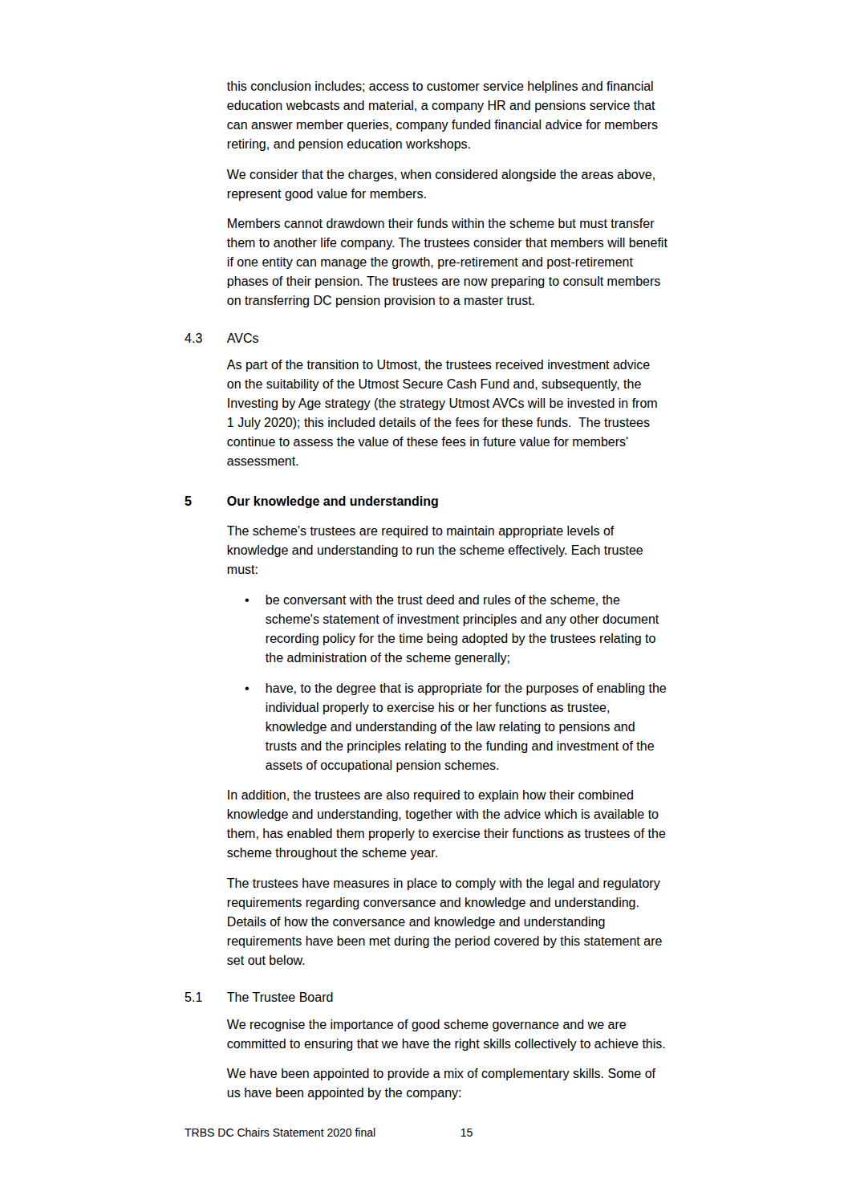this conclusion includes; access to customer service helplines and financial education webcasts and material, a company HR and pensions service that can answer member queries, company funded financial advice for members retiring, and pension education workshops.
We consider that the charges, when considered alongside the areas above, represent good value for members.
Members cannot drawdown their funds within the scheme but must transfer them to another life company. The trustees consider that members will benefit if one entity can manage the growth, pre-retirement and post-retirement phases of their pension. The trustees are now preparing to consult members on transferring DC pension provision to a master trust.
4.3 AVCs
As part of the transition to Utmost, the trustees received investment advice on the suitability of the Utmost Secure Cash Fund and, subsequently, the Investing by Age strategy (the strategy Utmost AVCs will be invested in from 1 July 2020); this included details of the fees for these funds. The trustees continue to assess the value of these fees in future value for members' assessment.
5 Our knowledge and understanding
The scheme's trustees are required to maintain appropriate levels of knowledge and understanding to run the scheme effectively. Each trustee must:
be conversant with the trust deed and rules of the scheme, the scheme's statement of investment principles and any other document recording policy for the time being adopted by the trustees relating to the administration of the scheme generally;
have, to the degree that is appropriate for the purposes of enabling the individual properly to exercise his or her functions as trustee, knowledge and understanding of the law relating to pensions and trusts and the principles relating to the funding and investment of the assets of occupational pension schemes.
In addition, the trustees are also required to explain how their combined knowledge and understanding, together with the advice which is available to them, has enabled them properly to exercise their functions as trustees of the scheme throughout the scheme year.
The trustees have measures in place to comply with the legal and regulatory requirements regarding conversance and knowledge and understanding. Details of how the conversance and knowledge and understanding requirements have been met during the period covered by this statement are set out below.
5.1 The Trustee Board
We recognise the importance of good scheme governance and we are committed to ensuring that we have the right skills collectively to achieve this.
We have been appointed to provide a mix of complementary skills. Some of us have been appointed by the company:
TRBS DC Chairs Statement 2020 final 15